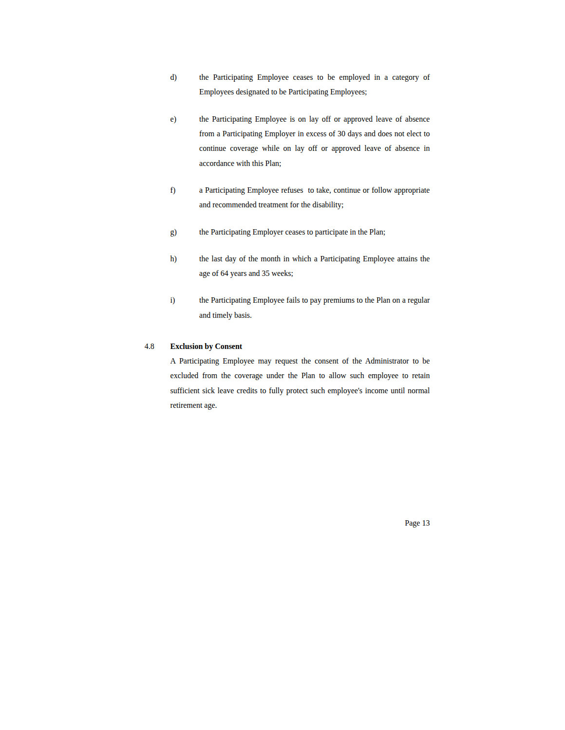d) the Participating Employee ceases to be employed in a category of Employees designated to be Participating Employees;
e) the Participating Employee is on lay off or approved leave of absence from a Participating Employer in excess of 30 days and does not elect to continue coverage while on lay off or approved leave of absence in accordance with this Plan;
f) a Participating Employee refuses to take, continue or follow appropriate and recommended treatment for the disability;
g) the Participating Employer ceases to participate in the Plan;
h) the last day of the month in which a Participating Employee attains the age of 64 years and 35 weeks;
i) the Participating Employee fails to pay premiums to the Plan on a regular and timely basis.
4.8
Exclusion by Consent
A Participating Employee may request the consent of the Administrator to be excluded from the coverage under the Plan to allow such employee to retain sufficient sick leave credits to fully protect such employee's income until normal retirement age.
Page 13